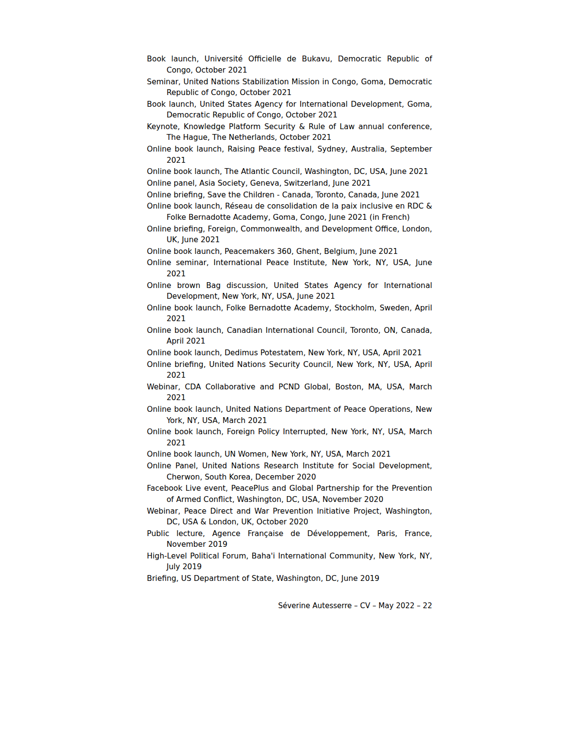Book launch, Université Officielle de Bukavu, Democratic Republic of Congo, October 2021
Seminar, United Nations Stabilization Mission in Congo, Goma, Democratic Republic of Congo, October 2021
Book launch, United States Agency for International Development, Goma, Democratic Republic of Congo, October 2021
Keynote, Knowledge Platform Security & Rule of Law annual conference, The Hague, The Netherlands, October 2021
Online book launch, Raising Peace festival, Sydney, Australia, September 2021
Online book launch, The Atlantic Council, Washington, DC, USA, June 2021
Online panel, Asia Society, Geneva, Switzerland, June 2021
Online briefing, Save the Children - Canada, Toronto, Canada, June 2021
Online book launch, Réseau de consolidation de la paix inclusive en RDC & Folke Bernadotte Academy, Goma, Congo, June 2021 (in French)
Online briefing, Foreign, Commonwealth, and Development Office, London, UK, June 2021
Online book launch, Peacemakers 360, Ghent, Belgium, June 2021
Online seminar, International Peace Institute, New York, NY, USA, June 2021
Online brown Bag discussion, United States Agency for International Development, New York, NY, USA, June 2021
Online book launch, Folke Bernadotte Academy, Stockholm, Sweden, April 2021
Online book launch, Canadian International Council, Toronto, ON, Canada, April 2021
Online book launch, Dedimus Potestatem, New York, NY, USA, April 2021
Online briefing, United Nations Security Council, New York, NY, USA, April 2021
Webinar, CDA Collaborative and PCND Global, Boston, MA, USA, March 2021
Online book launch, United Nations Department of Peace Operations, New York, NY, USA, March 2021
Online book launch, Foreign Policy Interrupted, New York, NY, USA, March 2021
Online book launch, UN Women, New York, NY, USA, March 2021
Online Panel, United Nations Research Institute for Social Development, Cherwon, South Korea, December 2020
Facebook Live event, PeacePlus and Global Partnership for the Prevention of Armed Conflict, Washington, DC, USA, November 2020
Webinar, Peace Direct and War Prevention Initiative Project, Washington, DC, USA & London, UK, October 2020
Public lecture, Agence Française de Développement, Paris, France, November 2019
High-Level Political Forum, Baha'i International Community, New York, NY, July 2019
Briefing, US Department of State, Washington, DC, June 2019
Séverine Autesserre – CV – May 2022 – 22